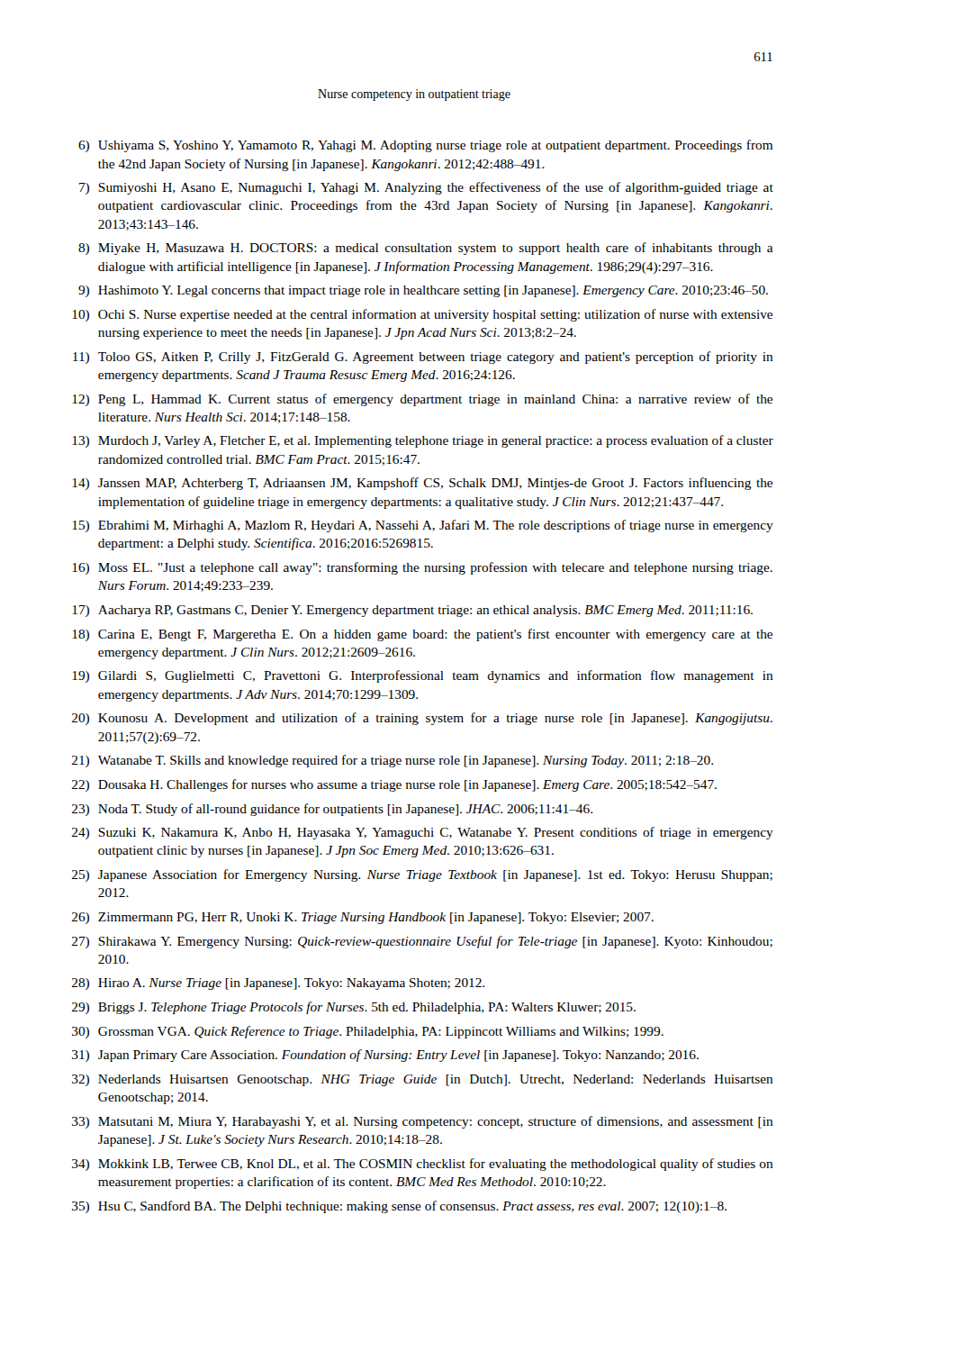611
Nurse competency in outpatient triage
6) Ushiyama S, Yoshino Y, Yamamoto R, Yahagi M. Adopting nurse triage role at outpatient department. Proceedings from the 42nd Japan Society of Nursing [in Japanese]. Kangokanri. 2012;42:488–491.
7) Sumiyoshi H, Asano E, Numaguchi I, Yahagi M. Analyzing the effectiveness of the use of algorithm-guided triage at outpatient cardiovascular clinic. Proceedings from the 43rd Japan Society of Nursing [in Japanese]. Kangokanri. 2013;43:143–146.
8) Miyake H, Masuzawa H. DOCTORS: a medical consultation system to support health care of inhabitants through a dialogue with artificial intelligence [in Japanese]. J Information Processing Management. 1986;29(4):297–316.
9) Hashimoto Y. Legal concerns that impact triage role in healthcare setting [in Japanese]. Emergency Care. 2010;23:46–50.
10) Ochi S. Nurse expertise needed at the central information at university hospital setting: utilization of nurse with extensive nursing experience to meet the needs [in Japanese]. J Jpn Acad Nurs Sci. 2013;8:2–24.
11) Toloo GS, Aitken P, Crilly J, FitzGerald G. Agreement between triage category and patient's perception of priority in emergency departments. Scand J Trauma Resusc Emerg Med. 2016;24:126.
12) Peng L, Hammad K. Current status of emergency department triage in mainland China: a narrative review of the literature. Nurs Health Sci. 2014;17:148–158.
13) Murdoch J, Varley A, Fletcher E, et al. Implementing telephone triage in general practice: a process evaluation of a cluster randomized controlled trial. BMC Fam Pract. 2015;16:47.
14) Janssen MAP, Achterberg T, Adriaansen JM, Kampshoff CS, Schalk DMJ, Mintjes-de Groot J. Factors influencing the implementation of guideline triage in emergency departments: a qualitative study. J Clin Nurs. 2012;21:437–447.
15) Ebrahimi M, Mirhaghi A, Mazlom R, Heydari A, Nassehi A, Jafari M. The role descriptions of triage nurse in emergency department: a Delphi study. Scientifica. 2016;2016:5269815.
16) Moss EL. "Just a telephone call away": transforming the nursing profession with telecare and telephone nursing triage. Nurs Forum. 2014;49:233–239.
17) Aacharya RP, Gastmans C, Denier Y. Emergency department triage: an ethical analysis. BMC Emerg Med. 2011;11:16.
18) Carina E, Bengt F, Margeretha E. On a hidden game board: the patient's first encounter with emergency care at the emergency department. J Clin Nurs. 2012;21:2609–2616.
19) Gilardi S, Guglielmetti C, Pravettoni G. Interprofessional team dynamics and information flow management in emergency departments. J Adv Nurs. 2014;70:1299–1309.
20) Kounosu A. Development and utilization of a training system for a triage nurse role [in Japanese]. Kangogijutsu. 2011;57(2):69–72.
21) Watanabe T. Skills and knowledge required for a triage nurse role [in Japanese]. Nursing Today. 2011; 2:18–20.
22) Dousaka H. Challenges for nurses who assume a triage nurse role [in Japanese]. Emerg Care. 2005;18:542–547.
23) Noda T. Study of all-round guidance for outpatients [in Japanese]. JHAC. 2006;11:41–46.
24) Suzuki K, Nakamura K, Anbo H, Hayasaka Y, Yamaguchi C, Watanabe Y. Present conditions of triage in emergency outpatient clinic by nurses [in Japanese]. J Jpn Soc Emerg Med. 2010;13:626–631.
25) Japanese Association for Emergency Nursing. Nurse Triage Textbook [in Japanese]. 1st ed. Tokyo: Herusu Shuppan; 2012.
26) Zimmermann PG, Herr R, Unoki K. Triage Nursing Handbook [in Japanese]. Tokyo: Elsevier; 2007.
27) Shirakawa Y. Emergency Nursing: Quick-review-questionnaire Useful for Tele-triage [in Japanese]. Kyoto: Kinhoudou; 2010.
28) Hirao A. Nurse Triage [in Japanese]. Tokyo: Nakayama Shoten; 2012.
29) Briggs J. Telephone Triage Protocols for Nurses. 5th ed. Philadelphia, PA: Walters Kluwer; 2015.
30) Grossman VGA. Quick Reference to Triage. Philadelphia, PA: Lippincott Williams and Wilkins; 1999.
31) Japan Primary Care Association. Foundation of Nursing: Entry Level [in Japanese]. Tokyo: Nanzando; 2016.
32) Nederlands Huisartsen Genootschap. NHG Triage Guide [in Dutch]. Utrecht, Nederland: Nederlands Huisartsen Genootschap; 2014.
33) Matsutani M, Miura Y, Harabayashi Y, et al. Nursing competency: concept, structure of dimensions, and assessment [in Japanese]. J St. Luke's Society Nurs Research. 2010;14:18–28.
34) Mokkink LB, Terwee CB, Knol DL, et al. The COSMIN checklist for evaluating the methodological quality of studies on measurement properties: a clarification of its content. BMC Med Res Methodol. 2010:10;22.
35) Hsu C, Sandford BA. The Delphi technique: making sense of consensus. Pract assess, res eval. 2007; 12(10):1–8.